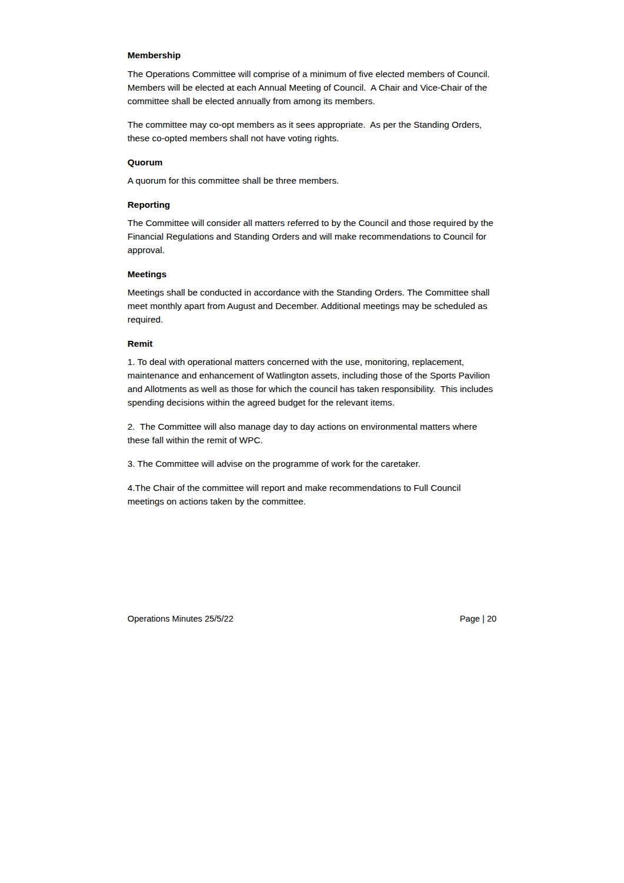Membership
The Operations Committee will comprise of a minimum of five elected members of Council. Members will be elected at each Annual Meeting of Council. A Chair and Vice-Chair of the committee shall be elected annually from among its members.
The committee may co-opt members as it sees appropriate. As per the Standing Orders, these co-opted members shall not have voting rights.
Quorum
A quorum for this committee shall be three members.
Reporting
The Committee will consider all matters referred to by the Council and those required by the Financial Regulations and Standing Orders and will make recommendations to Council for approval.
Meetings
Meetings shall be conducted in accordance with the Standing Orders. The Committee shall meet monthly apart from August and December. Additional meetings may be scheduled as required.
Remit
1. To deal with operational matters concerned with the use, monitoring, replacement, maintenance and enhancement of Watlington assets, including those of the Sports Pavilion and Allotments as well as those for which the council has taken responsibility. This includes spending decisions within the agreed budget for the relevant items.
2. The Committee will also manage day to day actions on environmental matters where these fall within the remit of WPC.
3. The Committee will advise on the programme of work for the caretaker.
4.The Chair of the committee will report and make recommendations to Full Council meetings on actions taken by the committee.
Operations Minutes 25/5/22 Page | 20